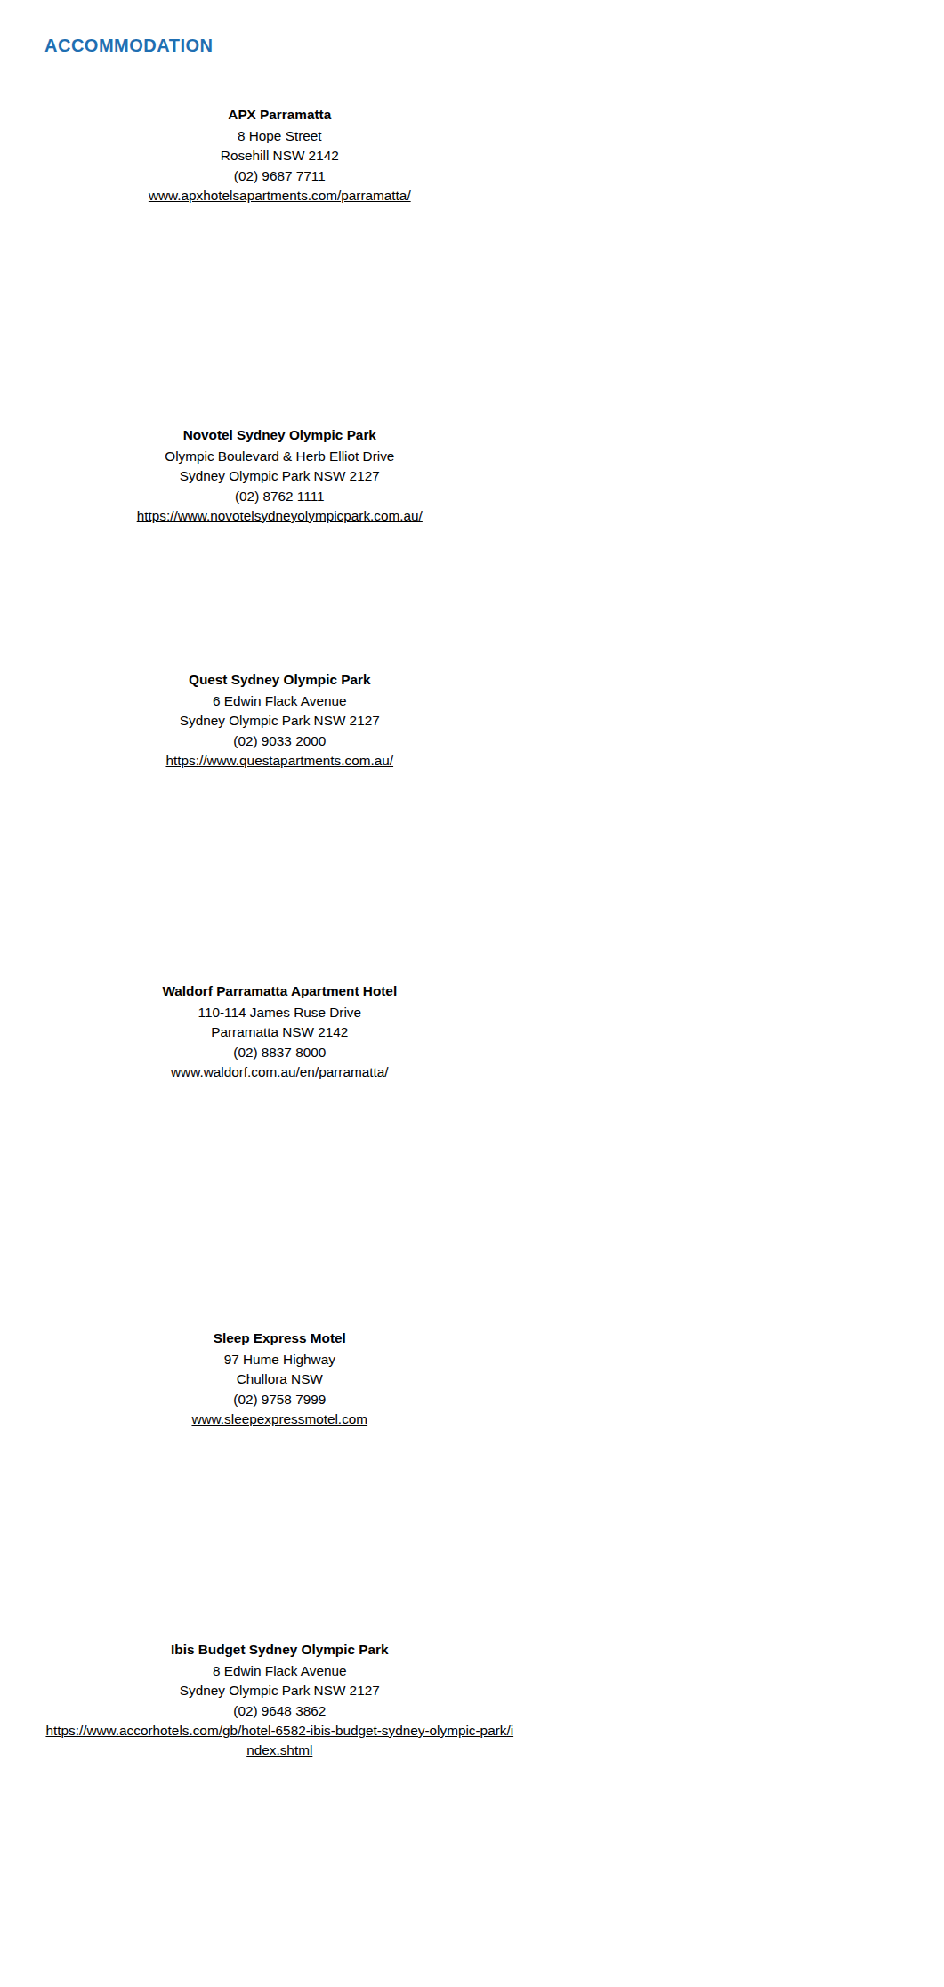ACCOMMODATION
APX Parramatta 8 Hope Street
Rosehill NSW 2142
(02) 9687 7711
www.apxhotelsapartments.com/parramatta/
Novotel Sydney Olympic Park Olympic Boulevard & Herb Elliot Drive
Sydney Olympic Park NSW 2127
(02) 8762 1111
https://www.novotelsydneyolympicpark.com.au/
Quest Sydney Olympic Park 6 Edwin Flack Avenue
Sydney Olympic Park NSW 2127
(02) 9033 2000
https://www.questapartments.com.au/
Waldorf Parramatta Apartment Hotel 110-114 James Ruse Drive
Parramatta NSW 2142
(02) 8837 8000
www.waldorf.com.au/en/parramatta/
Sleep Express Motel 97 Hume Highway
Chullora NSW
(02) 9758 7999
www.sleepexpressmotel.com
Ibis Budget Sydney Olympic Park 8 Edwin Flack Avenue
Sydney Olympic Park NSW 2127
(02) 9648 3862
https://www.accorhotels.com/gb/hotel-6582-ibis-budget-sydney-olympic-park/index.shtml